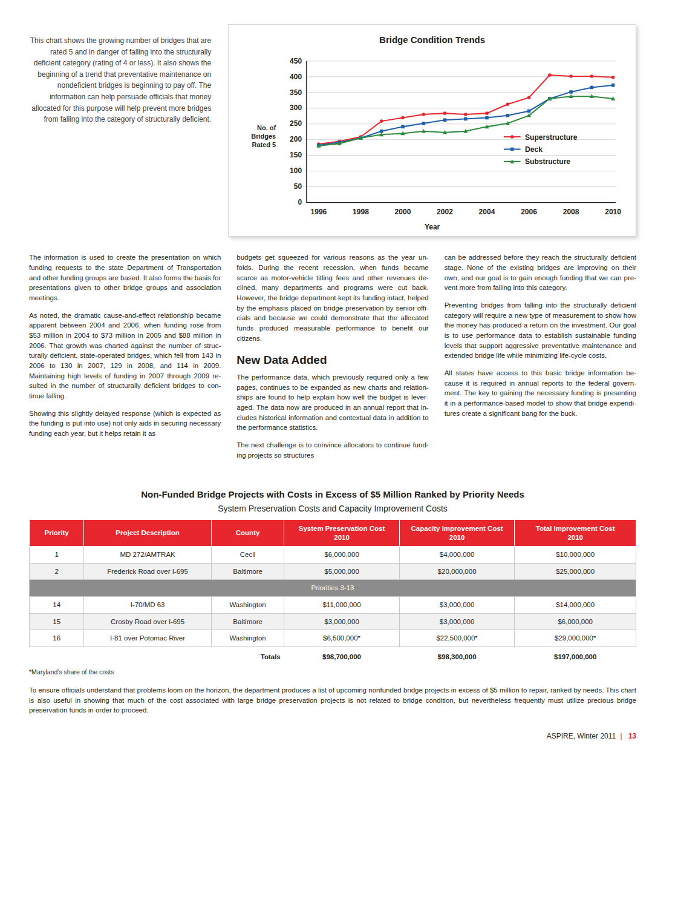This chart shows the growing number of bridges that are rated 5 and in danger of falling into the structurally deficient category (rating of 4 or less). It also shows the beginning of a trend that preventative maintenance on nondeficient bridges is beginning to pay off. The information can help persuade officials that money allocated for this purpose will help prevent more bridges from falling into the category of structurally deficient.
Bridge Condition Trends
No. of
Bridges
Rated 5
450 400 350 300 250 200 150 100 50 0 1996 1998 2000 2002 2004 2006 2008 2010 Superstructure Deck Substructure
Year
The information is used to create the presentation on which funding requests to the state Department of Transportation and other funding groups are based. It also forms the basis for presentations given to other bridge groups and association meetings.
As noted, the dramatic cause-and-effect relationship became apparent between 2004 and 2006, when funding rose from $53 million in 2004 to $73 million in 2005 and $88 million in 2006. That growth was charted against the number of structurally deficient, state-operated bridges, which fell from 143 in 2006 to 130 in 2007, 129 in 2008, and 114 in 2009. Maintaining high levels of funding in 2007 through 2009 resulted in the number of structurally deficient bridges to continue falling.
Showing this slightly delayed response (which is expected as the funding is put into use) not only aids in securing necessary funding each year, but it helps retain it as
budgets get squeezed for various reasons as the year unfolds. During the recent recession, when funds became scarce as motor-vehicle titling fees and other revenues declined, many departments and programs were cut back. However, the bridge department kept its funding intact, helped by the emphasis placed on bridge preservation by senior officials and because we could demonstrate that the allocated funds produced measurable performance to benefit our citizens.
New Data Added
The performance data, which previously required only a few pages, continues to be expanded as new charts and relationships are found to help explain how well the budget is leveraged. The data now are produced in an annual report that includes historical information and contextual data in addition to the performance statistics.
The next challenge is to convince allocators to continue funding projects so structures
can be addressed before they reach the structurally deficient stage. None of the existing bridges are improving on their own, and our goal is to gain enough funding that we can prevent more from falling into this category.
Preventing bridges from falling into the structurally deficient category will require a new type of measurement to show how the money has produced a return on the investment. Our goal is to use performance data to establish sustainable funding levels that support aggressive preventative maintenance and extended bridge life while minimizing life-cycle costs.
All states have access to this basic bridge information because it is required in annual reports to the federal government. The key to gaining the necessary funding is presenting it in a performance-based model to show that bridge expenditures create a significant bang for the buck.
Non-Funded Bridge Projects with Costs in Excess of $5 Million Ranked by Priority Needs
System Preservation Costs and Capacity Improvement Costs
| Priority | Project Description | County | System Preservation Cost 2010 | Capacity Improvement Cost 2010 | Total Improvement Cost 2010 |
| --- | --- | --- | --- | --- | --- |
| 1 | MD 272/AMTRAK | Cecil | $6,000,000 | $4,000,000 | $10,000,000 |
| 2 | Frederick Road over I-695 | Baltimore | $5,000,000 | $20,000,000 | $25,000,000 |
| Priorities 3-13 |
| 14 | I-70/MD 63 | Washington | $11,000,000 | $3,000,000 | $14,000,000 |
| 15 | Crosby Road over I-695 | Baltimore | $3,000,000 | $3,000,000 | $6,000,000 |
| 16 | I-81 over Potomac River | Washington | $6,500,000* | $22,500,000* | $29,000,000* |
| Totals | $98,700,000 | $98,300,000 | $197,000,000 |
*Maryland’s share of the costs
To ensure officials understand that problems loom on the horizon, the department produces a list of upcoming nonfunded bridge projects in excess of $5 million to repair, ranked by needs. This chart is also useful in showing that much of the cost associated with large bridge preservation projects is not related to bridge condition, but nevertheless frequently must utilize precious bridge preservation funds in order to proceed.
ASPIRE, Winter 2011 |13